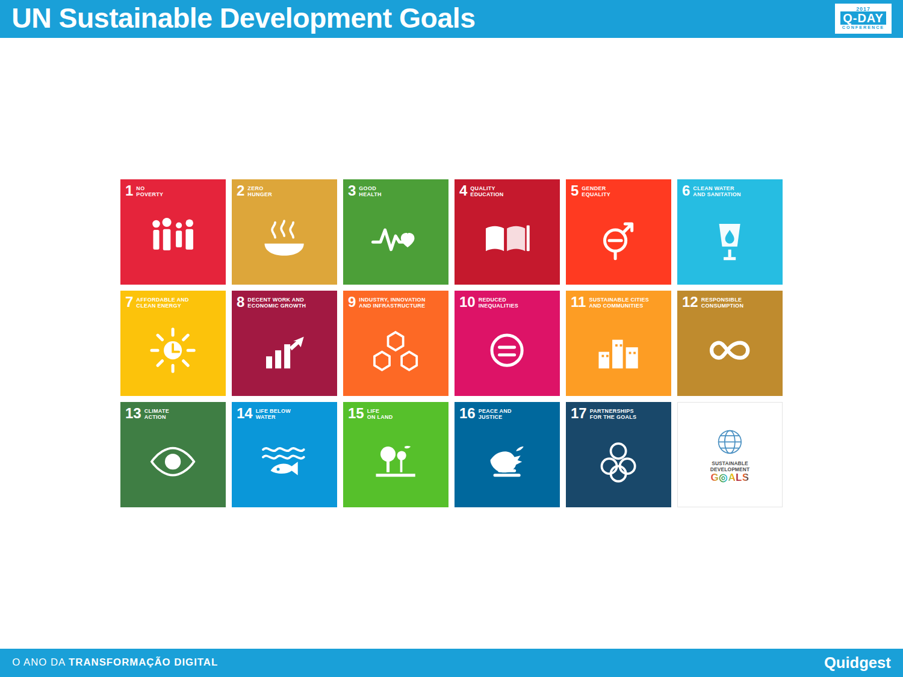UN Sustainable Development Goals
2017
Q-DAY
CONFERENCE
1 No
Poverty
2 Zero
Hunger
3 Good
Health
4 Quality
Education
5 Gender
Equality
6 Clean Water
and Sanitation
7 Affordable and
Clean Energy
8 Decent Work and
Economic Growth
9 Industry, Innovation
and Infrastructure
10 Reduced
Inequalities
11 Sustainable Cities
and Communities
12 Responsible
Consumption
13 Climate
Action
14 Life Below
Water
15 Life
on Land
16 Peace and
Justice
17 Partnerships
for the Goals
SUSTAINABLE
DEVELOPMENT
G◎ALS
O ANO DA TRANSFORMAÇÃO DIGITAL
Quidgest